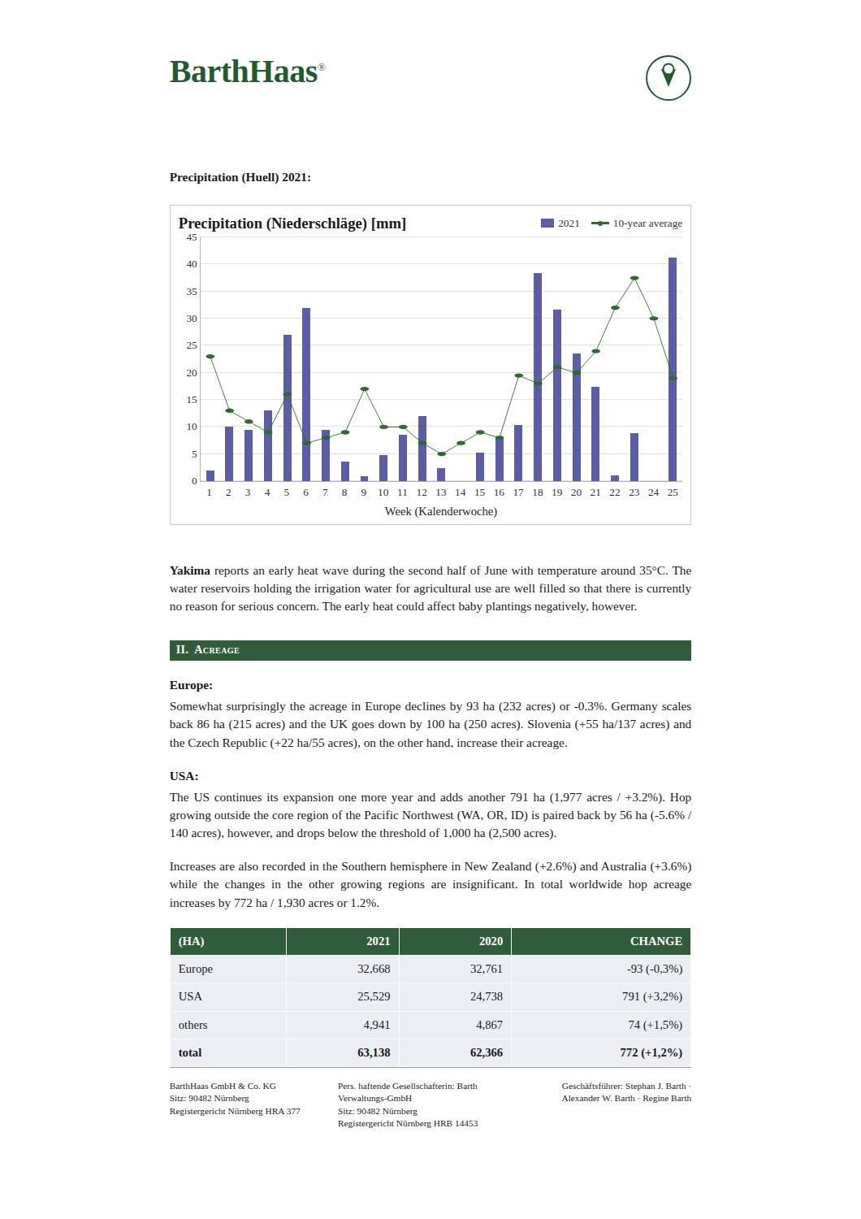BarthHaas®
Precipitation (Huell) 2021:
Precipitation (Niederschläge) [mm]
2021 10-year average
45
40
35
30
25
20
15
10
5
0
1
2
3
4
5
6
7
8
9
10
11
12
13
14
15
16
17
18
19
20
21
22
23
24
25
Week (Kalenderwoche)
Yakima reports an early heat wave during the second half of June with temperature around 35°C. The water reservoirs holding the irrigation water for agricultural use are well filled so that there is currently no reason for serious concern. The early heat could affect baby plantings negatively, however.
II. Acreage
Europe:
Somewhat surprisingly the acreage in Europe declines by 93 ha (232 acres) or -0.3%. Germany scales back 86 ha (215 acres) and the UK goes down by 100 ha (250 acres). Slovenia (+55 ha/137 acres) and the Czech Republic (+22 ha/55 acres), on the other hand, increase their acreage.
USA:
The US continues its expansion one more year and adds another 791 ha (1,977 acres / +3.2%). Hop growing outside the core region of the Pacific Northwest (WA, OR, ID) is paired back by 56 ha (-5.6% / 140 acres), however, and drops below the threshold of 1,000 ha (2,500 acres).
Increases are also recorded in the Southern hemisphere in New Zealand (+2.6%) and Australia (+3.6%) while the changes in the other growing regions are insignificant. In total worldwide hop acreage increases by 772 ha / 1,930 acres or 1.2%.
| (HA) | 2021 | 2020 | CHANGE |
| --- | --- | --- | --- |
| Europe | 32,668 | 32,761 | -93 (-0,3%) |
| USA | 25,529 | 24,738 | 791 (+3,2%) |
| others | 4,941 | 4,867 | 74 (+1,5%) |
| total | 63,138 | 62,366 | 772 (+1,2%) |
BarthHaas GmbH & Co. KG
Sitz: 90482 Nürnberg
Registergericht Nürnberg HRA 377
Pers. haftende Gesellschafterin: Barth Verwaltungs-GmbH
Sitz: 90482 Nürnberg
Registergericht Nürnberg HRB 14453
Geschäftsführer: Stephan J. Barth ·
Alexander W. Barth · Regine Barth